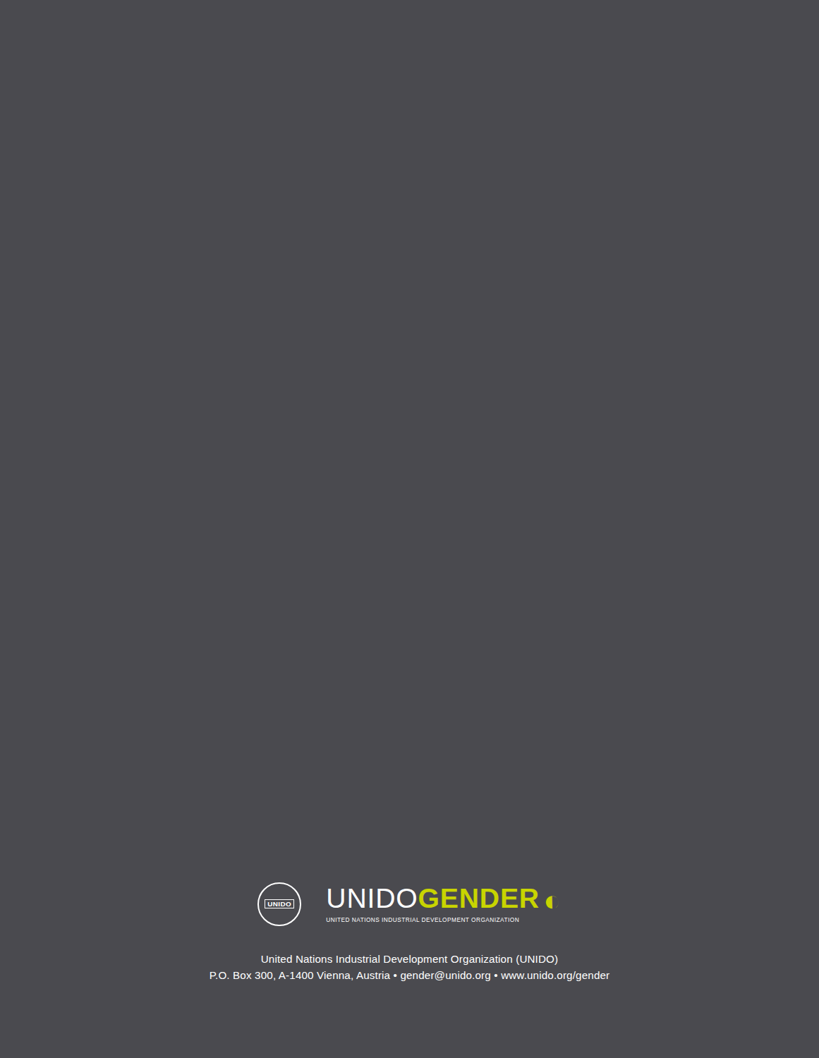UNIDO
UNIDO GENDER◐
UNITED NATIONS INDUSTRIAL DEVELOPMENT ORGANIZATION
United Nations Industrial Development Organization (UNIDO)
P.O. Box 300, A-1400 Vienna, Austria • gender@unido.org • www.unido.org/gender